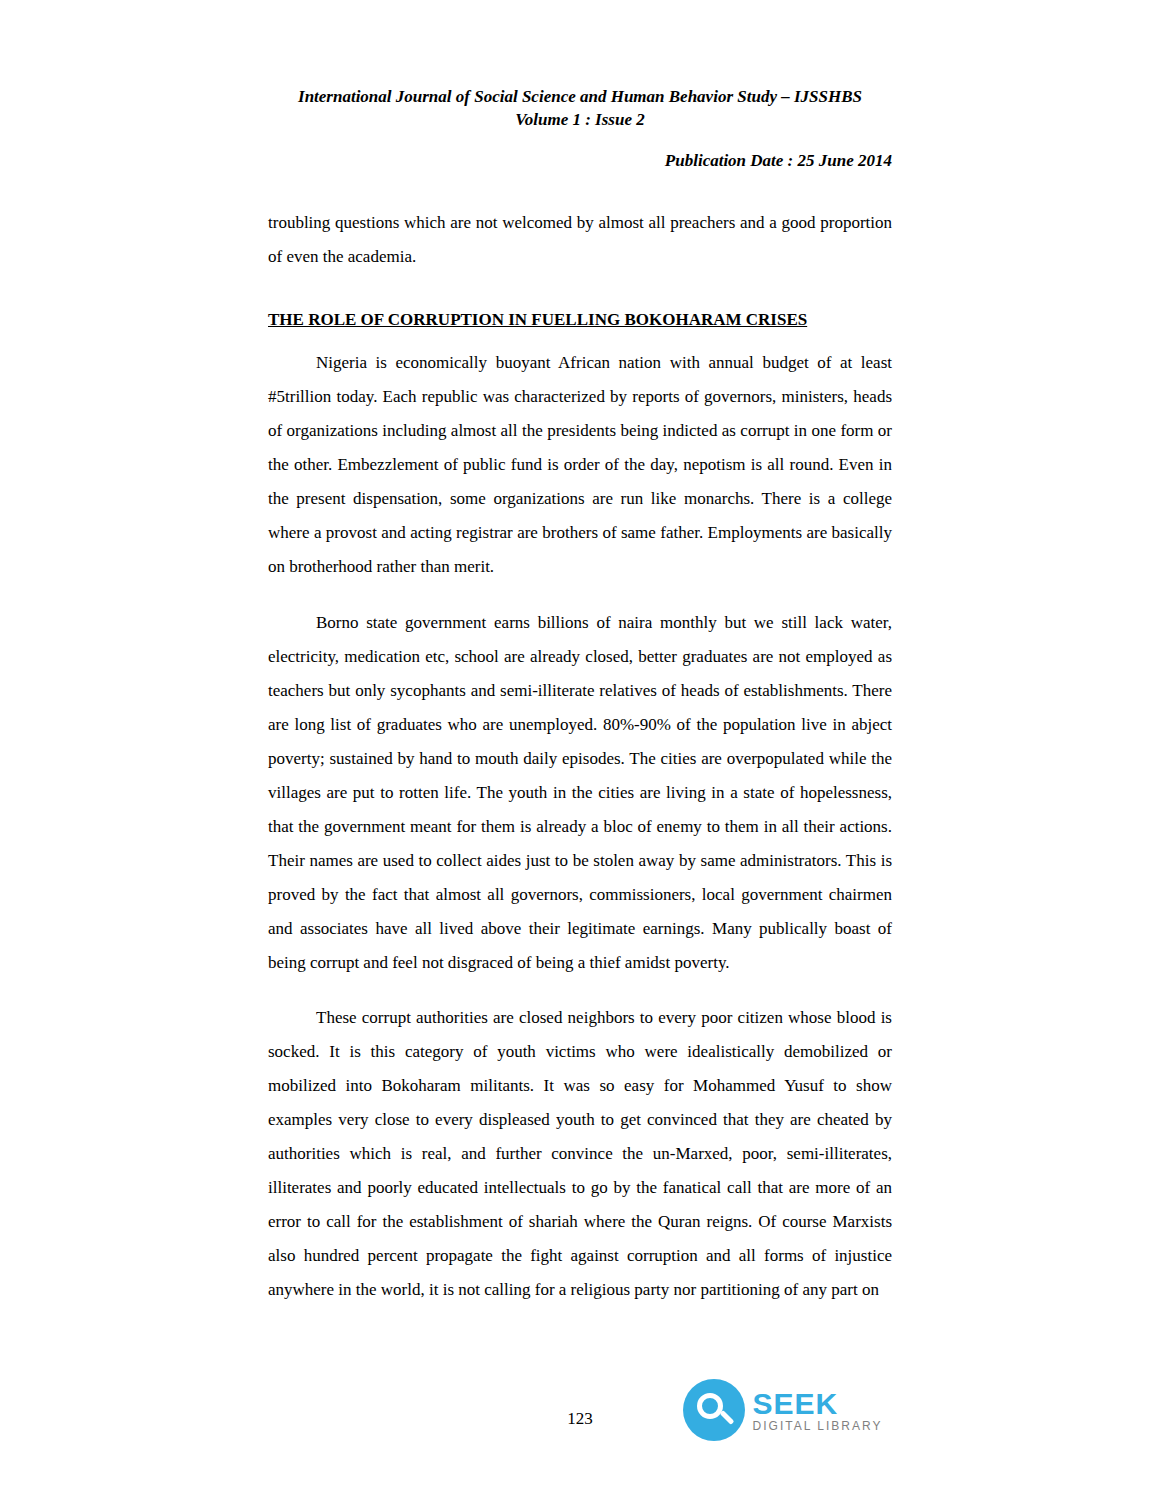International Journal of Social Science and Human Behavior Study – IJSSHBS Volume 1 : Issue 2 Publication Date : 25 June 2014
troubling questions which are not welcomed by almost all preachers and a good proportion of even the academia.
THE ROLE OF CORRUPTION IN FUELLING BOKOHARAM CRISES
Nigeria is economically buoyant African nation with annual budget of at least #5trillion today. Each republic was characterized by reports of governors, ministers, heads of organizations including almost all the presidents being indicted as corrupt in one form or the other. Embezzlement of public fund is order of the day, nepotism is all round. Even in the present dispensation, some organizations are run like monarchs. There is a college where a provost and acting registrar are brothers of same father. Employments are basically on brotherhood rather than merit.
Borno state government earns billions of naira monthly but we still lack water, electricity, medication etc, school are already closed, better graduates are not employed as teachers but only sycophants and semi-illiterate relatives of heads of establishments. There are long list of graduates who are unemployed. 80%-90% of the population live in abject poverty; sustained by hand to mouth daily episodes. The cities are overpopulated while the villages are put to rotten life. The youth in the cities are living in a state of hopelessness, that the government meant for them is already a bloc of enemy to them in all their actions. Their names are used to collect aides just to be stolen away by same administrators. This is proved by the fact that almost all governors, commissioners, local government chairmen and associates have all lived above their legitimate earnings. Many publically boast of being corrupt and feel not disgraced of being a thief amidst poverty.
These corrupt authorities are closed neighbors to every poor citizen whose blood is socked. It is this category of youth victims who were idealistically demobilized or mobilized into Bokoharam militants. It was so easy for Mohammed Yusuf to show examples very close to every displeased youth to get convinced that they are cheated by authorities which is real, and further convince the un-Marxed, poor, semi-illiterates, illiterates and poorly educated intellectuals to go by the fanatical call that are more of an error to call for the establishment of shariah where the Quran reigns. Of course Marxists also hundred percent propagate the fight against corruption and all forms of injustice anywhere in the world, it is not calling for a religious party nor partitioning of any part on
123
SEEK DIGITAL LIBRARY